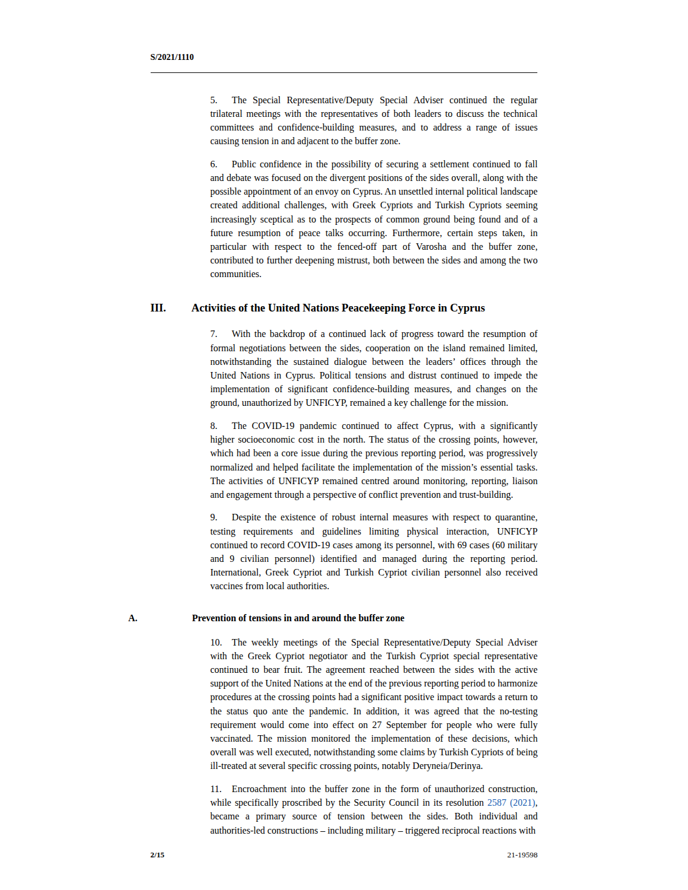S/2021/1110
5. The Special Representative/Deputy Special Adviser continued the regular trilateral meetings with the representatives of both leaders to discuss the technical committees and confidence-building measures, and to address a range of issues causing tension in and adjacent to the buffer zone.
6. Public confidence in the possibility of securing a settlement continued to fall and debate was focused on the divergent positions of the sides overall, along with the possible appointment of an envoy on Cyprus. An unsettled internal political landscape created additional challenges, with Greek Cypriots and Turkish Cypriots seeming increasingly sceptical as to the prospects of common ground being found and of a future resumption of peace talks occurring. Furthermore, certain steps taken, in particular with respect to the fenced-off part of Varosha and the buffer zone, contributed to further deepening mistrust, both between the sides and among the two communities.
III. Activities of the United Nations Peacekeeping Force in Cyprus
7. With the backdrop of a continued lack of progress toward the resumption of formal negotiations between the sides, cooperation on the island remained limited, notwithstanding the sustained dialogue between the leaders’ offices through the United Nations in Cyprus. Political tensions and distrust continued to impede the implementation of significant confidence-building measures, and changes on the ground, unauthorized by UNFICYP, remained a key challenge for the mission.
8. The COVID-19 pandemic continued to affect Cyprus, with a significantly higher socioeconomic cost in the north. The status of the crossing points, however, which had been a core issue during the previous reporting period, was progressively normalized and helped facilitate the implementation of the mission’s essential tasks. The activities of UNFICYP remained centred around monitoring, reporting, liaison and engagement through a perspective of conflict prevention and trust-building.
9. Despite the existence of robust internal measures with respect to quarantine, testing requirements and guidelines limiting physical interaction, UNFICYP continued to record COVID-19 cases among its personnel, with 69 cases (60 military and 9 civilian personnel) identified and managed during the reporting period. International, Greek Cypriot and Turkish Cypriot civilian personnel also received vaccines from local authorities.
A. Prevention of tensions in and around the buffer zone
10. The weekly meetings of the Special Representative/Deputy Special Adviser with the Greek Cypriot negotiator and the Turkish Cypriot special representative continued to bear fruit. The agreement reached between the sides with the active support of the United Nations at the end of the previous reporting period to harmonize procedures at the crossing points had a significant positive impact towards a return to the status quo ante the pandemic. In addition, it was agreed that the no-testing requirement would come into effect on 27 September for people who were fully vaccinated. The mission monitored the implementation of these decisions, which overall was well executed, notwithstanding some claims by Turkish Cypriots of being ill-treated at several specific crossing points, notably Deryneia/Derinya.
11. Encroachment into the buffer zone in the form of unauthorized construction, while specifically proscribed by the Security Council in its resolution 2587 (2021), became a primary source of tension between the sides. Both individual and authorities-led constructions – including military – triggered reciprocal reactions with
2/15 21-19598